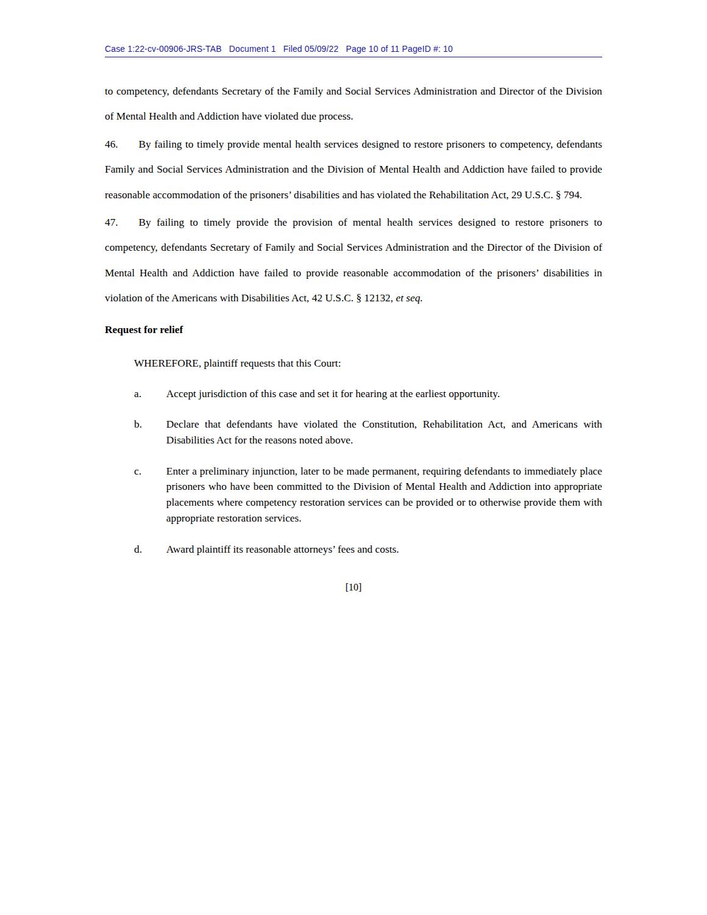Case 1:22-cv-00906-JRS-TAB Document 1 Filed 05/09/22 Page 10 of 11 PageID #: 10
to competency, defendants Secretary of the Family and Social Services Administration and Director of the Division of Mental Health and Addiction have violated due process.
46. By failing to timely provide mental health services designed to restore prisoners to competency, defendants Family and Social Services Administration and the Division of Mental Health and Addiction have failed to provide reasonable accommodation of the prisoners’ disabilities and has violated the Rehabilitation Act, 29 U.S.C. § 794.
47. By failing to timely provide the provision of mental health services designed to restore prisoners to competency, defendants Secretary of Family and Social Services Administration and the Director of the Division of Mental Health and Addiction have failed to provide reasonable accommodation of the prisoners’ disabilities in violation of the Americans with Disabilities Act, 42 U.S.C. § 12132, et seq.
Request for relief
WHEREFORE, plaintiff requests that this Court:
a.
Accept jurisdiction of this case and set it for hearing at the earliest opportunity.
b.
Declare that defendants have violated the Constitution, Rehabilitation Act, and Americans with Disabilities Act for the reasons noted above.
c.
Enter a preliminary injunction, later to be made permanent, requiring defendants to immediately place prisoners who have been committed to the Division of Mental Health and Addiction into appropriate placements where competency restoration services can be provided or to otherwise provide them with appropriate restoration services.
d.
Award plaintiff its reasonable attorneys’ fees and costs.
[10]